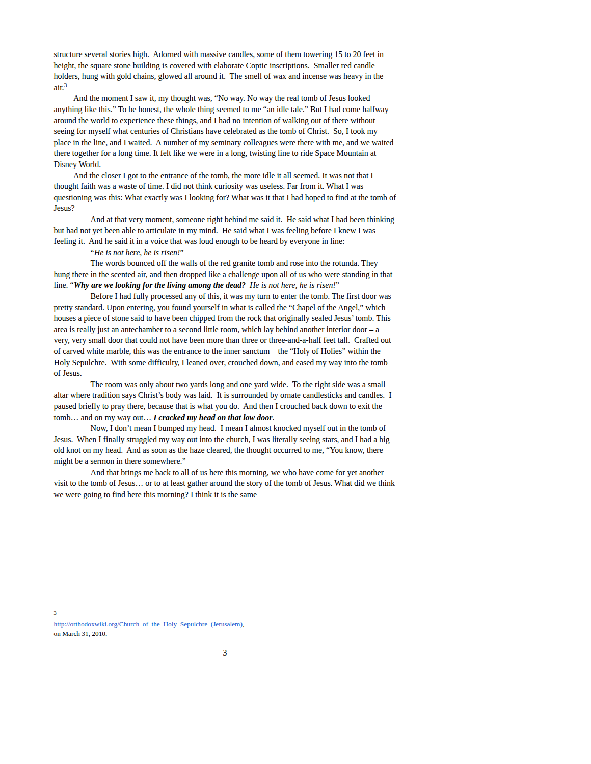structure several stories high. Adorned with massive candles, some of them towering 15 to 20 feet in height, the square stone building is covered with elaborate Coptic inscriptions. Smaller red candle holders, hung with gold chains, glowed all around it. The smell of wax and incense was heavy in the air.3
And the moment I saw it, my thought was, “No way. No way the real tomb of Jesus looked anything like this.” To be honest, the whole thing seemed to me “an idle tale.” But I had come halfway around the world to experience these things, and I had no intention of walking out of there without seeing for myself what centuries of Christians have celebrated as the tomb of Christ. So, I took my place in the line, and I waited. A number of my seminary colleagues were there with me, and we waited there together for a long time. It felt like we were in a long, twisting line to ride Space Mountain at Disney World.
And the closer I got to the entrance of the tomb, the more idle it all seemed. It was not that I thought faith was a waste of time. I did not think curiosity was useless. Far from it. What I was questioning was this: What exactly was I looking for? What was it that I had hoped to find at the tomb of Jesus?
And at that very moment, someone right behind me said it. He said what I had been thinking but had not yet been able to articulate in my mind. He said what I was feeling before I knew I was feeling it. And he said it in a voice that was loud enough to be heard by everyone in line:
“He is not here, he is risen!”
The words bounced off the walls of the red granite tomb and rose into the rotunda. They hung there in the scented air, and then dropped like a challenge upon all of us who were standing in that line. “Why are we looking for the living among the dead? He is not here, he is risen!”
Before I had fully processed any of this, it was my turn to enter the tomb. The first door was pretty standard. Upon entering, you found yourself in what is called the “Chapel of the Angel,” which houses a piece of stone said to have been chipped from the rock that originally sealed Jesus’ tomb. This area is really just an antechamber to a second little room, which lay behind another interior door – a very, very small door that could not have been more than three or three-and-a-half feet tall. Crafted out of carved white marble, this was the entrance to the inner sanctum – the “Holy of Holies” within the Holy Sepulchre. With some difficulty, I leaned over, crouched down, and eased my way into the tomb of Jesus.
The room was only about two yards long and one yard wide. To the right side was a small altar where tradition says Christ’s body was laid. It is surrounded by ornate candlesticks and candles. I paused briefly to pray there, because that is what you do. And then I crouched back down to exit the tomb… and on my way out… I cracked my head on that low door.
Now, I don’t mean I bumped my head. I mean I almost knocked myself out in the tomb of Jesus. When I finally struggled my way out into the church, I was literally seeing stars, and I had a big old knot on my head. And as soon as the haze cleared, the thought occurred to me, “You know, there might be a sermon in there somewhere.”
And that brings me back to all of us here this morning, we who have come for yet another visit to the tomb of Jesus… or to at least gather around the story of the tomb of Jesus. What did we think we were going to find here this morning? I think it is the same
3 http://orthodoxwiki.org/Church_of_the_Holy_Sepulchre_(Jerusalem), on March 31, 2010.
3